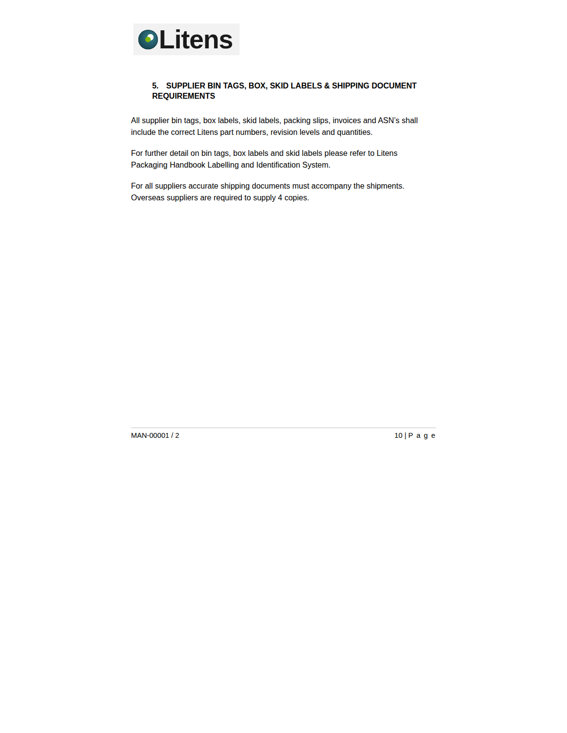Litens
5. SUPPLIER BIN TAGS, BOX, SKID LABELS & SHIPPING DOCUMENT REQUIREMENTS
All supplier bin tags, box labels, skid labels, packing slips, invoices and ASN’s shall include the correct Litens part numbers, revision levels and quantities.
For further detail on bin tags, box labels and skid labels please refer to Litens Packaging Handbook Labelling and Identification System.
For all suppliers accurate shipping documents must accompany the shipments. Overseas suppliers are required to supply 4 copies.
MAN-00001 / 2 10 | P a g e